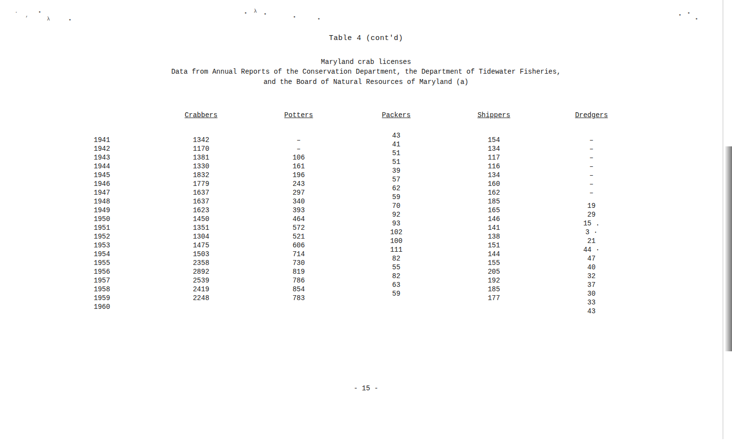. , • λ • • λ • • • • • •
Table 4 (cont'd)
Maryland crab licenses Data from Annual Reports of the Conservation Department, the Department of Tidewater Fisheries, and the Board of Natural Resources of Maryland (a)
| | Crabbers | Potters | Packers | Shippers | Dredgers |
| --- | --- | --- | --- | --- | --- |
| 1941 | 1342 | – | 43 | 154 | – |
| 1942 | 1170 | – | 41 | 134 | – |
| 1943 | 1381 | 106 | 51 | 117 | – |
| 1944 | 1330 | 161 | 51 | 116 | – |
| 1945 | 1832 | 196 | 39 | 134 | – |
| 1946 | 1779 | 243 | 57 | 160 | – |
| 1947 | 1637 | 297 | 62 | 162 | – |
| 1948 | 1637 | 340 | 59 | 185 | 19 |
| 1949 | 1623 | 393 | 70 | 165 | 29 |
| 1950 | 1450 | 464 | 92 | 146 | 15 . |
| 1951 | 1351 | 572 | 93 | 141 | 3 · |
| 1952 | 1304 | 521 | 102 | 138 | 21 |
| 1953 | 1475 | 606 | 100 | 151 | 44 · |
| 1954 | 1503 | 714 | 111 | 144 | 47 |
| 1955 | 2358 | 730 | 82 | 155 | 40 |
| 1956 | 2892 | 819 | 55 | 205 | 32 |
| 1957 | 2539 | 786 | 82 | 192 | 37 |
| 1958 | 2419 | 854 | 63 | 185 | 30 |
| 1959 | 2248 | 783 | 59 | 177 | 33 |
| 1960 | | | | | 43 |
- 15 -